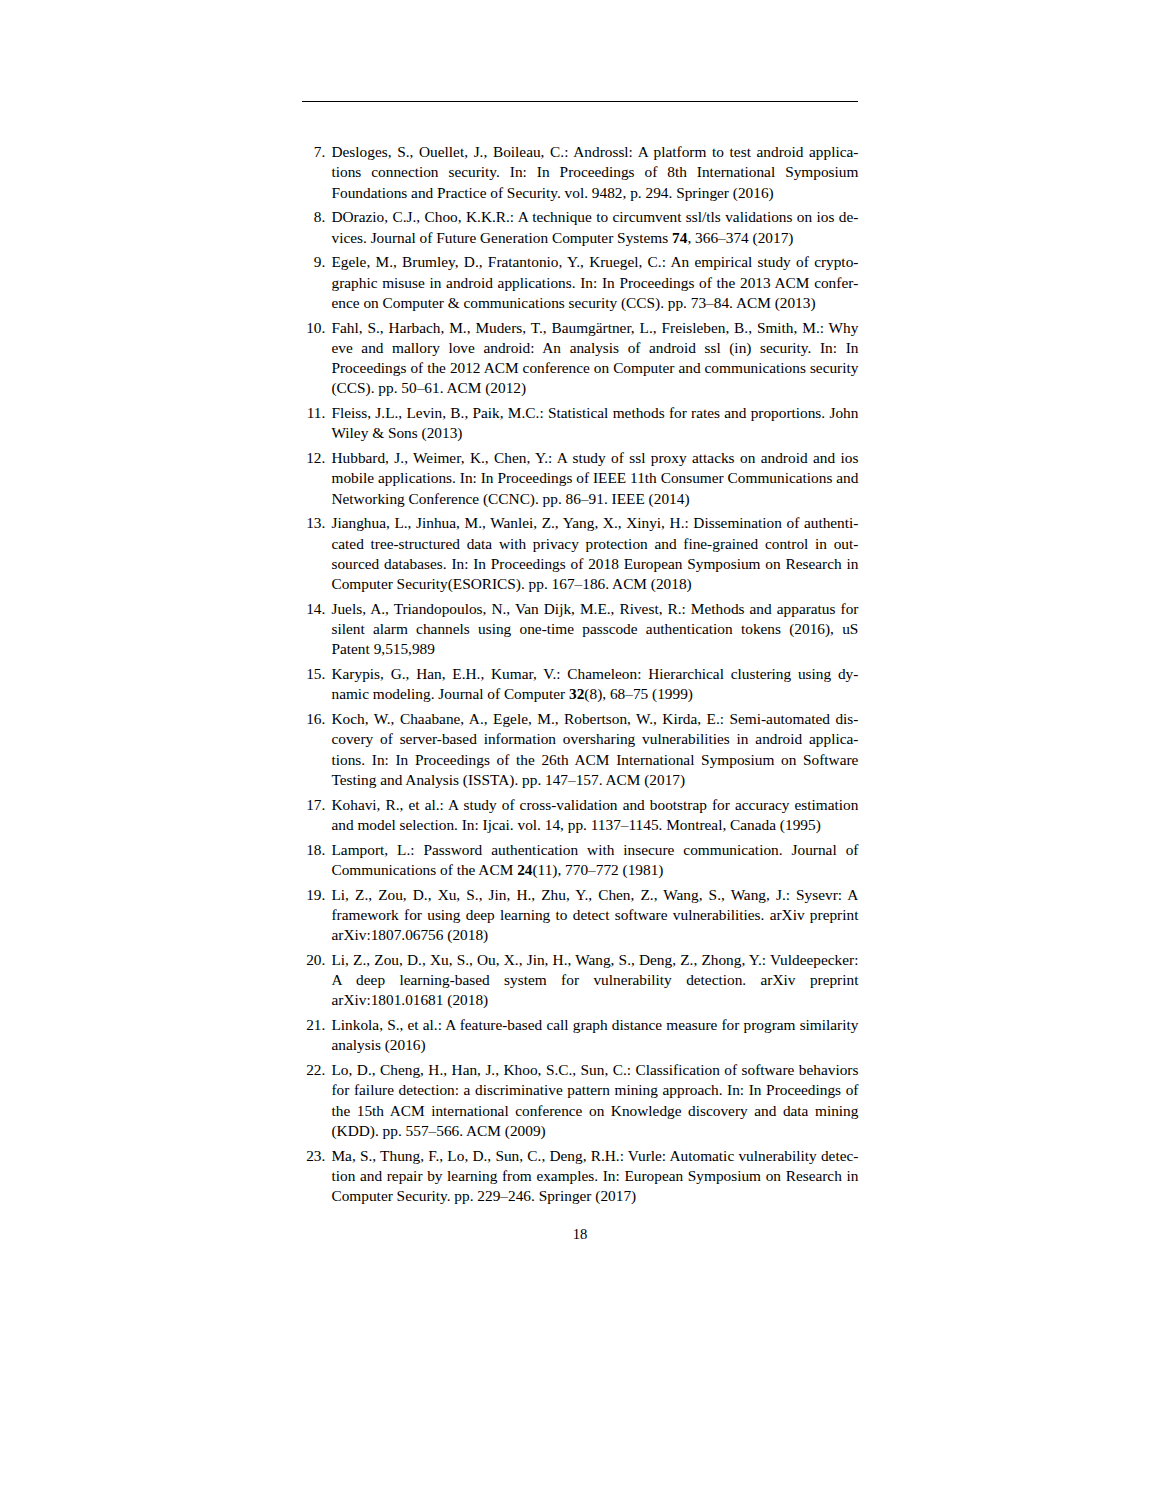7. Desloges, S., Ouellet, J., Boileau, C.: Androssl: A platform to test android applications connection security. In: In Proceedings of 8th International Symposium Foundations and Practice of Security. vol. 9482, p. 294. Springer (2016)
8. DOrazio, C.J., Choo, K.K.R.: A technique to circumvent ssl/tls validations on ios devices. Journal of Future Generation Computer Systems 74, 366–374 (2017)
9. Egele, M., Brumley, D., Fratantonio, Y., Kruegel, C.: An empirical study of cryptographic misuse in android applications. In: In Proceedings of the 2013 ACM conference on Computer & communications security (CCS). pp. 73–84. ACM (2013)
10. Fahl, S., Harbach, M., Muders, T., Baumgärtner, L., Freisleben, B., Smith, M.: Why eve and mallory love android: An analysis of android ssl (in) security. In: In Proceedings of the 2012 ACM conference on Computer and communications security (CCS). pp. 50–61. ACM (2012)
11. Fleiss, J.L., Levin, B., Paik, M.C.: Statistical methods for rates and proportions. John Wiley & Sons (2013)
12. Hubbard, J., Weimer, K., Chen, Y.: A study of ssl proxy attacks on android and ios mobile applications. In: In Proceedings of IEEE 11th Consumer Communications and Networking Conference (CCNC). pp. 86–91. IEEE (2014)
13. Jianghua, L., Jinhua, M., Wanlei, Z., Yang, X., Xinyi, H.: Dissemination of authenticated tree-structured data with privacy protection and fine-grained control in outsourced databases. In: In Proceedings of 2018 European Symposium on Research in Computer Security(ESORICS). pp. 167–186. ACM (2018)
14. Juels, A., Triandopoulos, N., Van Dijk, M.E., Rivest, R.: Methods and apparatus for silent alarm channels using one-time passcode authentication tokens (2016), uS Patent 9,515,989
15. Karypis, G., Han, E.H., Kumar, V.: Chameleon: Hierarchical clustering using dynamic modeling. Journal of Computer 32(8), 68–75 (1999)
16. Koch, W., Chaabane, A., Egele, M., Robertson, W., Kirda, E.: Semi-automated discovery of server-based information oversharing vulnerabilities in android applications. In: In Proceedings of the 26th ACM International Symposium on Software Testing and Analysis (ISSTA). pp. 147–157. ACM (2017)
17. Kohavi, R., et al.: A study of cross-validation and bootstrap for accuracy estimation and model selection. In: Ijcai. vol. 14, pp. 1137–1145. Montreal, Canada (1995)
18. Lamport, L.: Password authentication with insecure communication. Journal of Communications of the ACM 24(11), 770–772 (1981)
19. Li, Z., Zou, D., Xu, S., Jin, H., Zhu, Y., Chen, Z., Wang, S., Wang, J.: Sysevr: A framework for using deep learning to detect software vulnerabilities. arXiv preprint arXiv:1807.06756 (2018)
20. Li, Z., Zou, D., Xu, S., Ou, X., Jin, H., Wang, S., Deng, Z., Zhong, Y.: Vuldeepecker: A deep learning-based system for vulnerability detection. arXiv preprint arXiv:1801.01681 (2018)
21. Linkola, S., et al.: A feature-based call graph distance measure for program similarity analysis (2016)
22. Lo, D., Cheng, H., Han, J., Khoo, S.C., Sun, C.: Classification of software behaviors for failure detection: a discriminative pattern mining approach. In: In Proceedings of the 15th ACM international conference on Knowledge discovery and data mining (KDD). pp. 557–566. ACM (2009)
23. Ma, S., Thung, F., Lo, D., Sun, C., Deng, R.H.: Vurle: Automatic vulnerability detection and repair by learning from examples. In: European Symposium on Research in Computer Security. pp. 229–246. Springer (2017)
18